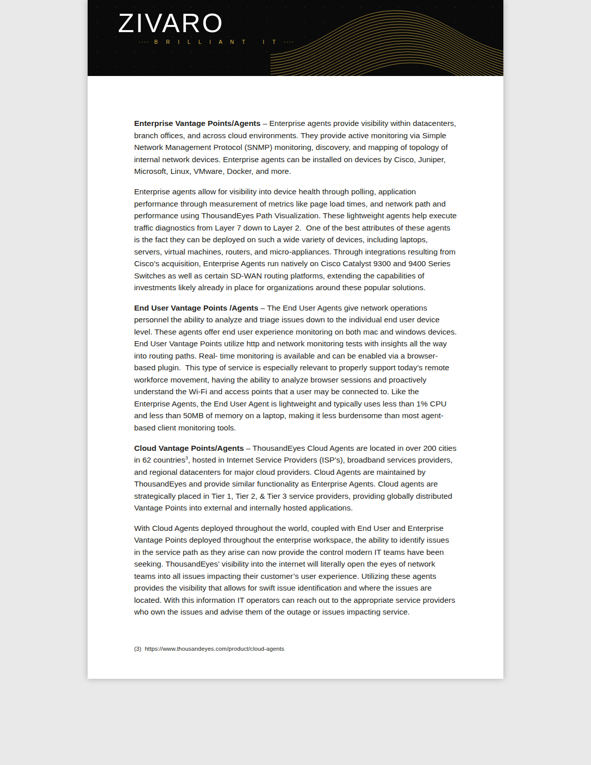ZIVARO ···· B R I L L I A N T I T ····
Enterprise Vantage Points/Agents – Enterprise agents provide visibility within datacenters, branch offices, and across cloud environments. They provide active monitoring via Simple Network Management Protocol (SNMP) monitoring, discovery, and mapping of topology of internal network devices. Enterprise agents can be installed on devices by Cisco, Juniper, Microsoft, Linux, VMware, Docker, and more.
Enterprise agents allow for visibility into device health through polling, application performance through measurement of metrics like page load times, and network path and performance using ThousandEyes Path Visualization. These lightweight agents help execute traffic diagnostics from Layer 7 down to Layer 2. One of the best attributes of these agents is the fact they can be deployed on such a wide variety of devices, including laptops, servers, virtual machines, routers, and micro-appliances. Through integrations resulting from Cisco’s acquisition, Enterprise Agents run natively on Cisco Catalyst 9300 and 9400 Series Switches as well as certain SD-WAN routing platforms, extending the capabilities of investments likely already in place for organizations around these popular solutions.
End User Vantage Points /Agents – The End User Agents give network operations personnel the ability to analyze and triage issues down to the individual end user device level. These agents offer end user experience monitoring on both mac and windows devices. End User Vantage Points utilize http and network monitoring tests with insights all the way into routing paths. Real- time monitoring is available and can be enabled via a browser-based plugin. This type of service is especially relevant to properly support today’s remote workforce movement, having the ability to analyze browser sessions and proactively understand the Wi-Fi and access points that a user may be connected to. Like the Enterprise Agents, the End User Agent is lightweight and typically uses less than 1% CPU and less than 50MB of memory on a laptop, making it less burdensome than most agent-based client monitoring tools.
Cloud Vantage Points/Agents – ThousandEyes Cloud Agents are located in over 200 cities in 62 countries3, hosted in Internet Service Providers (ISP’s), broadband services providers, and regional datacenters for major cloud providers. Cloud Agents are maintained by ThousandEyes and provide similar functionality as Enterprise Agents. Cloud agents are strategically placed in Tier 1, Tier 2, & Tier 3 service providers, providing globally distributed Vantage Points into external and internally hosted applications.
With Cloud Agents deployed throughout the world, coupled with End User and Enterprise Vantage Points deployed throughout the enterprise workspace, the ability to identify issues in the service path as they arise can now provide the control modern IT teams have been seeking. ThousandEyes’ visibility into the internet will literally open the eyes of network teams into all issues impacting their customer’s user experience. Utilizing these agents provides the visibility that allows for swift issue identification and where the issues are located. With this information IT operators can reach out to the appropriate service providers who own the issues and advise them of the outage or issues impacting service.
(3) https://www.thousandeyes.com/product/cloud-agents